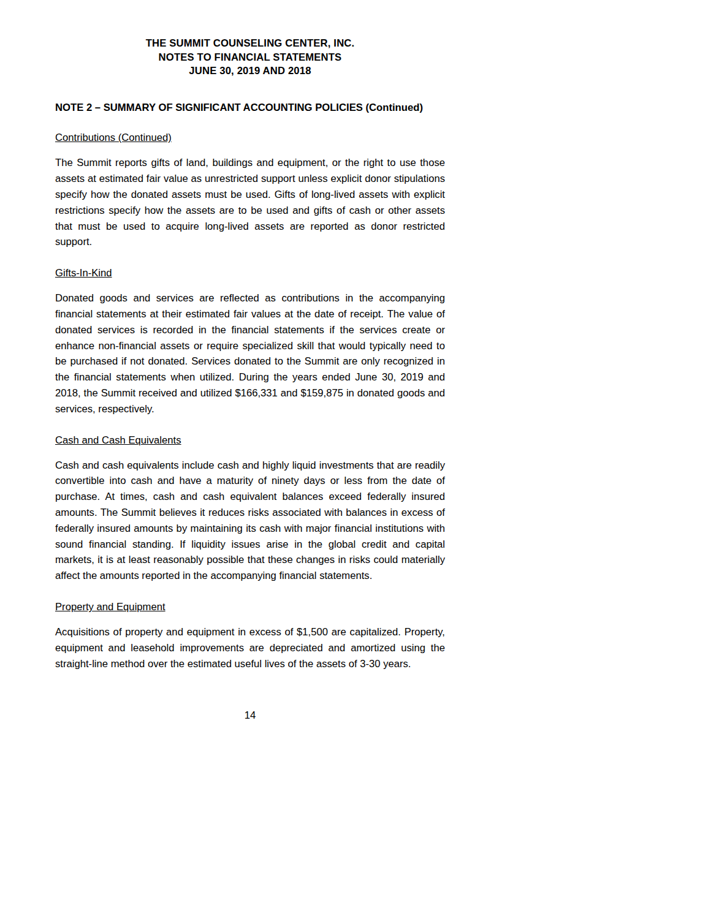THE SUMMIT COUNSELING CENTER, INC.
NOTES TO FINANCIAL STATEMENTS
JUNE 30, 2019 AND 2018
NOTE 2 – SUMMARY OF SIGNIFICANT ACCOUNTING POLICIES (Continued)
Contributions (Continued)
The Summit reports gifts of land, buildings and equipment, or the right to use those assets at estimated fair value as unrestricted support unless explicit donor stipulations specify how the donated assets must be used. Gifts of long-lived assets with explicit restrictions specify how the assets are to be used and gifts of cash or other assets that must be used to acquire long-lived assets are reported as donor restricted support.
Gifts-In-Kind
Donated goods and services are reflected as contributions in the accompanying financial statements at their estimated fair values at the date of receipt. The value of donated services is recorded in the financial statements if the services create or enhance non-financial assets or require specialized skill that would typically need to be purchased if not donated. Services donated to the Summit are only recognized in the financial statements when utilized. During the years ended June 30, 2019 and 2018, the Summit received and utilized $166,331 and $159,875 in donated goods and services, respectively.
Cash and Cash Equivalents
Cash and cash equivalents include cash and highly liquid investments that are readily convertible into cash and have a maturity of ninety days or less from the date of purchase. At times, cash and cash equivalent balances exceed federally insured amounts. The Summit believes it reduces risks associated with balances in excess of federally insured amounts by maintaining its cash with major financial institutions with sound financial standing. If liquidity issues arise in the global credit and capital markets, it is at least reasonably possible that these changes in risks could materially affect the amounts reported in the accompanying financial statements.
Property and Equipment
Acquisitions of property and equipment in excess of $1,500 are capitalized. Property, equipment and leasehold improvements are depreciated and amortized using the straight-line method over the estimated useful lives of the assets of 3-30 years.
14